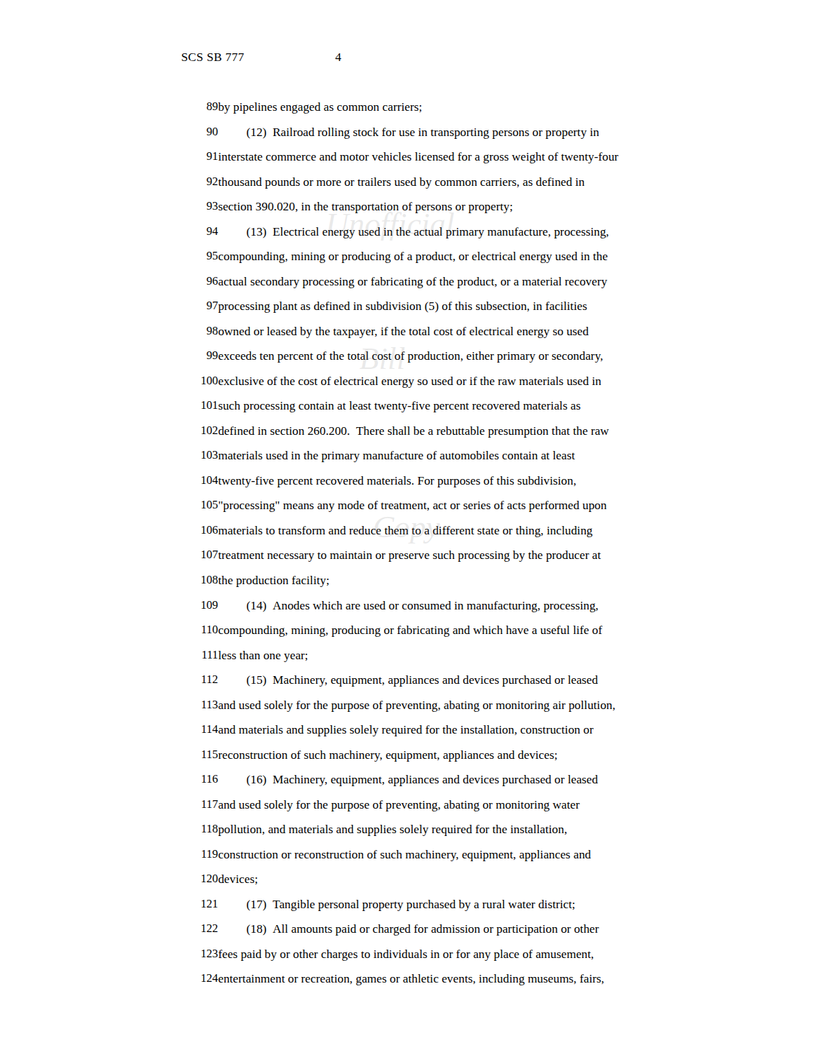Unofficial
Bill
Copy
SCS SB 777 4
| 89 | by pipelines engaged as common carriers; |
| 90 | (12) Railroad rolling stock for use in transporting persons or property in |
| 91 | interstate commerce and motor vehicles licensed for a gross weight of twenty-four |
| 92 | thousand pounds or more or trailers used by common carriers, as defined in |
| 93 | section 390.020, in the transportation of persons or property; |
| 94 | (13) Electrical energy used in the actual primary manufacture, processing, |
| 95 | compounding, mining or producing of a product, or electrical energy used in the |
| 96 | actual secondary processing or fabricating of the product, or a material recovery |
| 97 | processing plant as defined in subdivision (5) of this subsection, in facilities |
| 98 | owned or leased by the taxpayer, if the total cost of electrical energy so used |
| 99 | exceeds ten percent of the total cost of production, either primary or secondary, |
| 100 | exclusive of the cost of electrical energy so used or if the raw materials used in |
| 101 | such processing contain at least twenty-five percent recovered materials as |
| 102 | defined in section 260.200. There shall be a rebuttable presumption that the raw |
| 103 | materials used in the primary manufacture of automobiles contain at least |
| 104 | twenty-five percent recovered materials. For purposes of this subdivision, |
| 105 | "processing" means any mode of treatment, act or series of acts performed upon |
| 106 | materials to transform and reduce them to a different state or thing, including |
| 107 | treatment necessary to maintain or preserve such processing by the producer at |
| 108 | the production facility; |
| 109 | (14) Anodes which are used or consumed in manufacturing, processing, |
| 110 | compounding, mining, producing or fabricating and which have a useful life of |
| 111 | less than one year; |
| 112 | (15) Machinery, equipment, appliances and devices purchased or leased |
| 113 | and used solely for the purpose of preventing, abating or monitoring air pollution, |
| 114 | and materials and supplies solely required for the installation, construction or |
| 115 | reconstruction of such machinery, equipment, appliances and devices; |
| 116 | (16) Machinery, equipment, appliances and devices purchased or leased |
| 117 | and used solely for the purpose of preventing, abating or monitoring water |
| 118 | pollution, and materials and supplies solely required for the installation, |
| 119 | construction or reconstruction of such machinery, equipment, appliances and |
| 120 | devices; |
| 121 | (17) Tangible personal property purchased by a rural water district; |
| 122 | (18) All amounts paid or charged for admission or participation or other |
| 123 | fees paid by or other charges to individuals in or for any place of amusement, |
| 124 | entertainment or recreation, games or athletic events, including museums, fairs, |